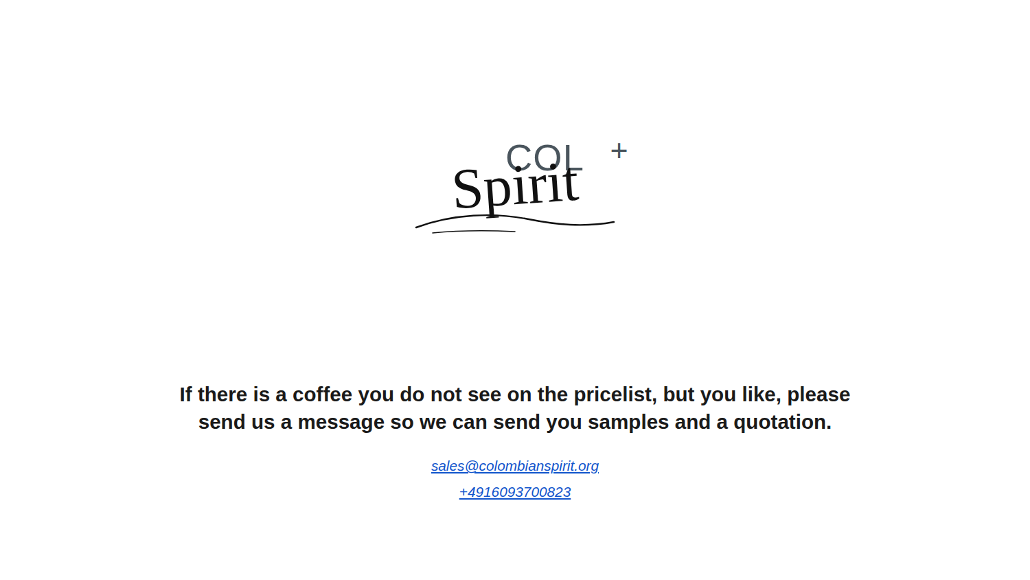COL+ Spirit
If there is a coffee you do not see on the pricelist, but you like, please send us a message so we can send you samples and a quotation.
sales@colombianspirit.org +4916093700823